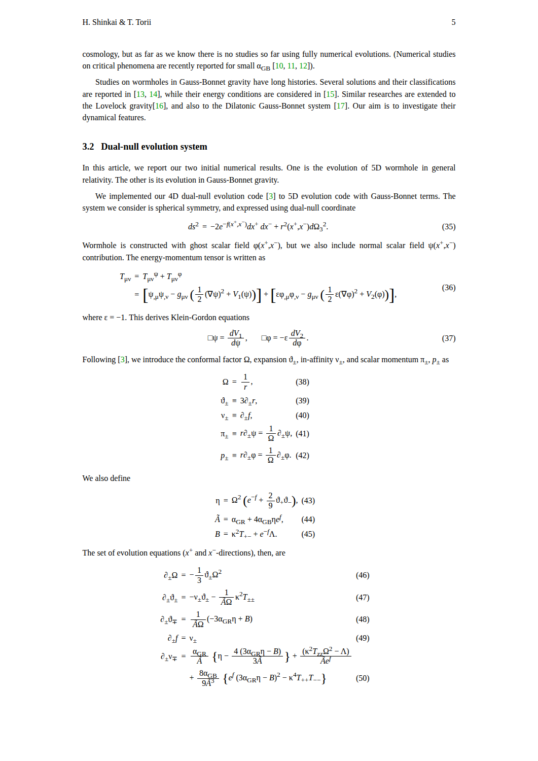H. Shinkai & T. Torii 5
cosmology, but as far as we know there is no studies so far using fully numerical evolutions. (Numerical studies on critical phenomena are recently reported for small αGB [10, 11, 12]).
Studies on wormholes in Gauss-Bonnet gravity have long histories. Several solutions and their classifications are reported in [13, 14], while their energy conditions are considered in [15]. Similar researches are extended to the Lovelock gravity[16], and also to the Dilatonic Gauss-Bonnet system [17]. Our aim is to investigate their dynamical features.
3.2 Dual-null evolution system
In this article, we report our two initial numerical results. One is the evolution of 5D wormhole in general relativity. The other is its evolution in Gauss-Bonnet gravity.
We implemented our 4D dual-null evolution code [3] to 5D evolution code with Gauss-Bonnet terms. The system we consider is spherical symmetry, and expressed using dual-null coordinate
| ds 2 | = | −2 e − f ( x + , x − ) dx + dx − + r 2 ( x + , x − ) d Ω 3 2 . |
(35)
Wormhole is constructed with ghost scalar field φ(x+,x−), but we also include normal scalar field ψ(x+,x−) contribution. The energy-momentum tensor is written as
| T μν | = | T μν ψ + T μν φ |
| | = | [ ψ ,μ ψ ,ν − g μν ( 1 2 (∇ψ) 2 + V 1 (ψ) ) ] + [ εφ ,μ φ ,ν − g μν ( 1 2 ε(∇φ) 2 + V 2 (φ) ) ] , |
(36)
where ε = −1. This derives Klein-Gordon equations
□ψ = dV1 dψ, □φ = −εdV2 dφ.
(37)
Following [3], we introduce the conformal factor Ω, expansion ϑ±, in-affinity ν±, and scalar momentum π±, p± as
| Ω | = | 1 r , | (38) |
| ϑ ± | ≡ | 3∂ ± r , | (39) |
| ν ± | ≡ | ∂ ± f , | (40) |
| π ± | ≡ | r ∂ ± ψ = 1 Ω ∂ ± ψ, | (41) |
| p ± | ≡ | r ∂ ± φ = 1 Ω ∂ ± φ. | (42) |
We also define
| η | = | Ω 2 ( e − f + 2 9 ϑ + ϑ − ) , | (43) |
| Ã | = | α GR + 4α GB η e f , | (44) |
| B | = | κ 2 T +− + e − f Λ. | (45) |
The set of evolution equations (x+ and x−-directions), then, are
| ∂ ± Ω | = | − 1 3 ϑ ± Ω 2 | (46) |
| ∂ ± ϑ ± | = | −ν ± ϑ ± − 1 Ã Ω κ 2 T ±± | (47) |
| ∂ ± ϑ ∓ | = | 1 Ã Ω (−3α GR η + B ) | (48) |
| ∂ ± f | = | ν ± | (49) |
| ∂ ± ν ∓ | = | α GR Ã { η − 4 (3α GR η − B ) 3 Ã } + (κ 2 T zz Ω 2 − Λ) Ãe f | |
| | | + 8α GB 9 Ã 3 { e f (3α GR η − B ) 2 − κ 4 T ++ T −− } | (50) |